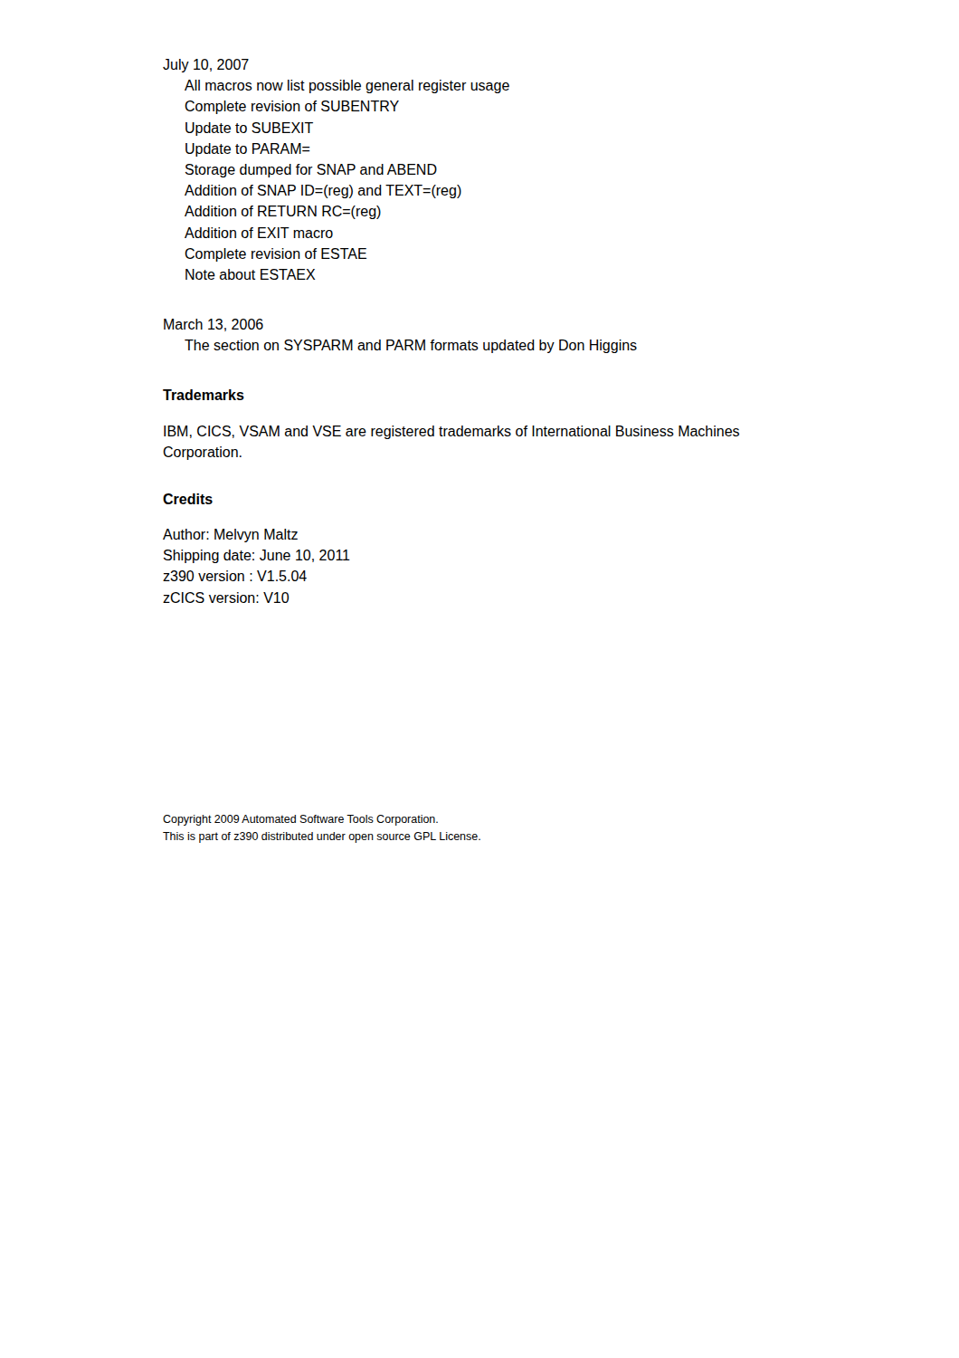July 10, 2007
All macros now list possible general register usage
Complete revision of SUBENTRY
Update to SUBEXIT
Update to PARAM=
Storage dumped for SNAP and ABEND
Addition of SNAP ID=(reg) and TEXT=(reg)
Addition of RETURN RC=(reg)
Addition of EXIT macro
Complete revision of ESTAE
Note about ESTAEX
March 13, 2006
The section on SYSPARM and PARM formats updated by Don Higgins
Trademarks
IBM, CICS, VSAM and VSE are registered trademarks of International Business Machines Corporation.
Credits
Author: Melvyn Maltz
Shipping date: June 10, 2011
z390 version : V1.5.04
zCICS version: V10
Copyright 2009 Automated Software Tools Corporation.
This is part of z390 distributed under open source GPL License.